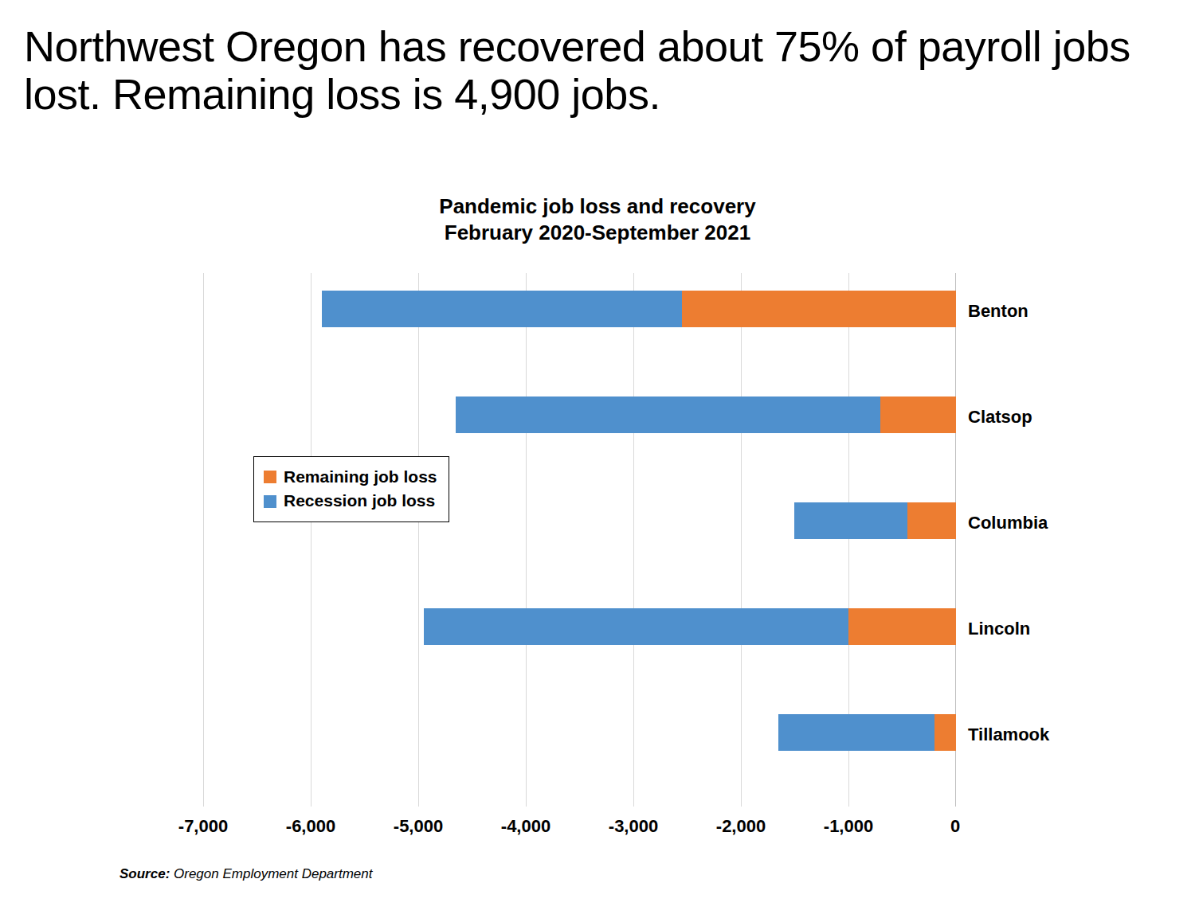Northwest Oregon has recovered about 75% of payroll jobs lost. Remaining loss is 4,900 jobs.
Pandemic job loss and recovery February 2020-September 2021
Benton
Clatsop
Columbia
Lincoln
Tillamook
-7,000
-6,000
-5,000
-4,000
-3,000
-2,000
-1,000
0
Remaining job loss
Recession job loss
Source: Oregon Employment Department